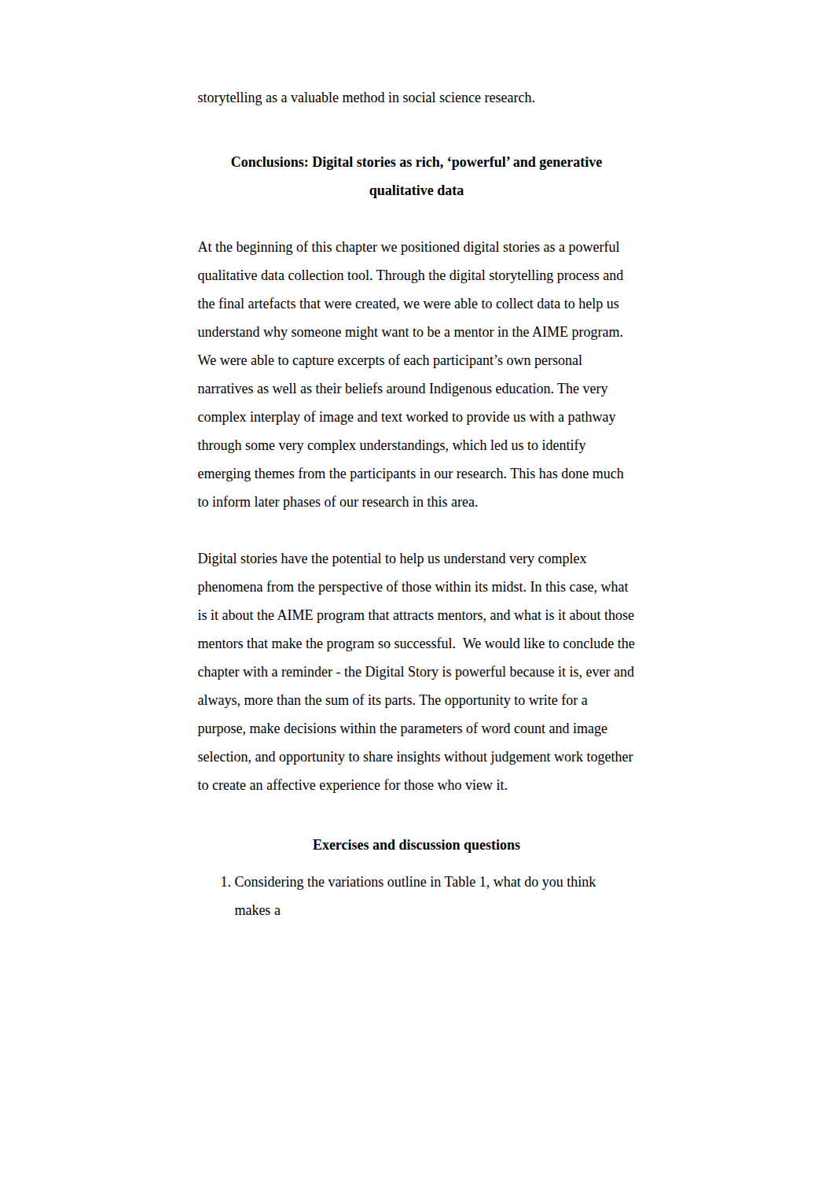storytelling as a valuable method in social science research.
Conclusions: Digital stories as rich, ‘powerful’ and generative qualitative data
At the beginning of this chapter we positioned digital stories as a powerful qualitative data collection tool. Through the digital storytelling process and the final artefacts that were created, we were able to collect data to help us understand why someone might want to be a mentor in the AIME program. We were able to capture excerpts of each participant’s own personal narratives as well as their beliefs around Indigenous education. The very complex interplay of image and text worked to provide us with a pathway through some very complex understandings, which led us to identify emerging themes from the participants in our research. This has done much to inform later phases of our research in this area.
Digital stories have the potential to help us understand very complex phenomena from the perspective of those within its midst. In this case, what is it about the AIME program that attracts mentors, and what is it about those mentors that make the program so successful. We would like to conclude the chapter with a reminder - the Digital Story is powerful because it is, ever and always, more than the sum of its parts. The opportunity to write for a purpose, make decisions within the parameters of word count and image selection, and opportunity to share insights without judgement work together to create an affective experience for those who view it.
Exercises and discussion questions
Considering the variations outline in Table 1, what do you think makes a